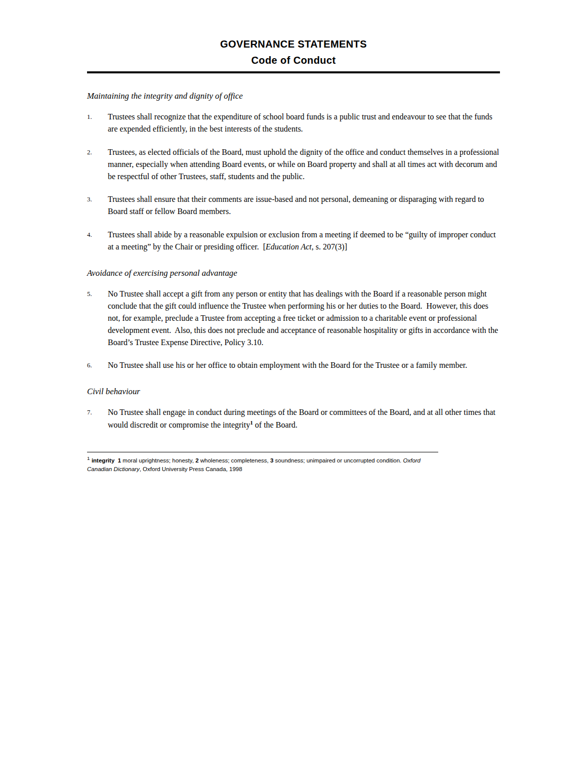GOVERNANCE STATEMENTS
Code of Conduct
Maintaining the integrity and dignity of office
1. Trustees shall recognize that the expenditure of school board funds is a public trust and endeavour to see that the funds are expended efficiently, in the best interests of the students.
2. Trustees, as elected officials of the Board, must uphold the dignity of the office and conduct themselves in a professional manner, especially when attending Board events, or while on Board property and shall at all times act with decorum and be respectful of other Trustees, staff, students and the public.
3. Trustees shall ensure that their comments are issue-based and not personal, demeaning or disparaging with regard to Board staff or fellow Board members.
4. Trustees shall abide by a reasonable expulsion or exclusion from a meeting if deemed to be “guilty of improper conduct at a meeting” by the Chair or presiding officer. [Education Act, s. 207(3)]
Avoidance of exercising personal advantage
5. No Trustee shall accept a gift from any person or entity that has dealings with the Board if a reasonable person might conclude that the gift could influence the Trustee when performing his or her duties to the Board. However, this does not, for example, preclude a Trustee from accepting a free ticket or admission to a charitable event or professional development event. Also, this does not preclude and acceptance of reasonable hospitality or gifts in accordance with the Board’s Trustee Expense Directive, Policy 3.10.
6. No Trustee shall use his or her office to obtain employment with the Board for the Trustee or a family member.
Civil behaviour
7. No Trustee shall engage in conduct during meetings of the Board or committees of the Board, and at all other times that would discredit or compromise the integrity1 of the Board.
1 integrity 1 moral uprightness; honesty, 2 wholeness; completeness, 3 soundness; unimpaired or uncorrupted condition. Oxford Canadian Dictionary, Oxford University Press Canada, 1998